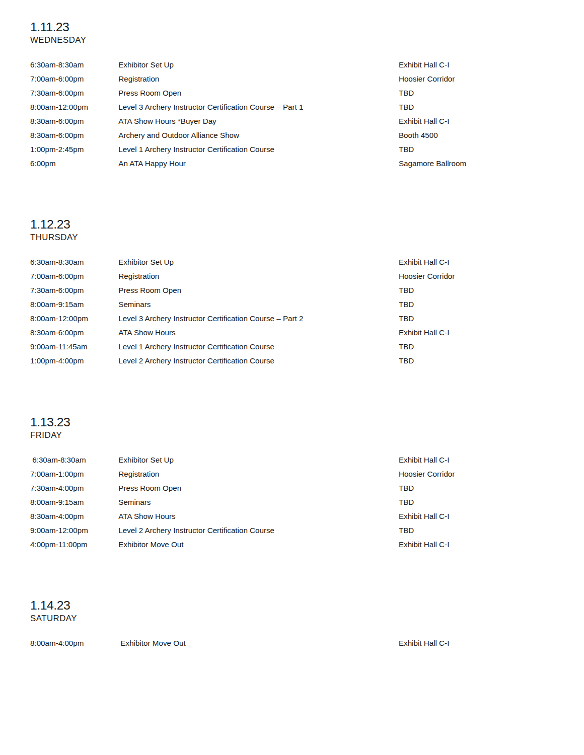1.11.23
WEDNESDAY
| 6:30am-8:30am | Exhibitor Set Up | Exhibit Hall C-I |
| 7:00am-6:00pm | Registration | Hoosier Corridor |
| 7:30am-6:00pm | Press Room Open | TBD |
| 8:00am-12:00pm | Level 3 Archery Instructor Certification Course – Part 1 | TBD |
| 8:30am-6:00pm | ATA Show Hours *Buyer Day | Exhibit Hall C-I |
| 8:30am-6:00pm | Archery and Outdoor Alliance Show | Booth 4500 |
| 1:00pm-2:45pm | Level 1 Archery Instructor Certification Course | TBD |
| 6:00pm | An ATA Happy Hour | Sagamore Ballroom |
1.12.23
THURSDAY
| 6:30am-8:30am | Exhibitor Set Up | Exhibit Hall C-I |
| 7:00am-6:00pm | Registration | Hoosier Corridor |
| 7:30am-6:00pm | Press Room Open | TBD |
| 8:00am-9:15am | Seminars | TBD |
| 8:00am-12:00pm | Level 3 Archery Instructor Certification Course – Part 2 | TBD |
| 8:30am-6:00pm | ATA Show Hours | Exhibit Hall C-I |
| 9:00am-11:45am | Level 1 Archery Instructor Certification Course | TBD |
| 1:00pm-4:00pm | Level 2 Archery Instructor Certification Course | TBD |
1.13.23
FRIDAY
| 6:30am-8:30am | Exhibitor Set Up | Exhibit Hall C-I |
| 7:00am-1:00pm | Registration | Hoosier Corridor |
| 7:30am-4:00pm | Press Room Open | TBD |
| 8:00am-9:15am | Seminars | TBD |
| 8:30am-4:00pm | ATA Show Hours | Exhibit Hall C-I |
| 9:00am-12:00pm | Level 2 Archery Instructor Certification Course | TBD |
| 4:00pm-11:00pm | Exhibitor Move Out | Exhibit Hall C-I |
1.14.23
SATURDAY
| 8:00am-4:00pm | Exhibitor Move Out | Exhibit Hall C-I |